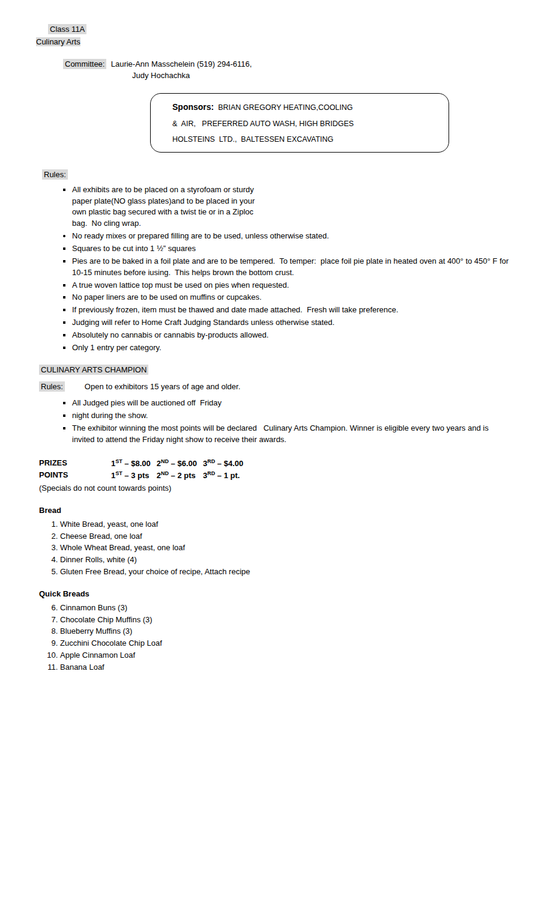Class 11A
Culinary Arts
Committee: Laurie-Ann Masschelein (519) 294-6116,
Judy Hochachka
Sponsors: BRIAN GREGORY HEATING,COOLING
& AIR, PREFERRED AUTO WASH, HIGH BRIDGES
HOLSTEINS LTD., BALTESSEN EXCAVATING
Rules:
All exhibits are to be placed on a styrofoam or sturdy
paper plate(NO glass plates)and to be placed in your
own plastic bag secured with a twist tie or in a Ziploc
bag. No cling wrap.
No ready mixes or prepared filling are to be used, unless otherwise stated.
Squares to be cut into 1 ½” squares
Pies are to be baked in a foil plate and are to be tempered. To temper: place foil pie plate in heated oven at 400° to 450° F for 10-15 minutes before iusing. This helps brown the bottom crust.
A true woven lattice top must be used on pies when requested.
No paper liners are to be used on muffins or cupcakes.
If previously frozen, item must be thawed and date made attached. Fresh will take preference.
Judging will refer to Home Craft Judging Standards unless otherwise stated.
Absolutely no cannabis or cannabis by-products allowed.
Only 1 entry per category.
CULINARY ARTS CHAMPION
Rules: Open to exhibitors 15 years of age and older.
All Judged pies will be auctioned off Friday
night during the show.
The exhibitor winning the most points will be declared Culinary Arts Champion. Winner is eligible every two years and is invited to attend the Friday night show to receive their awards.
| PRIZES | 1 ST – $8.00 | 2 ND – $6.00 | 3 RD – $4.00 |
| POINTS | 1 ST – 3 pts | 2 ND – 2 pts | 3 RD – 1 pt. |
(Specials do not count towards points)
Bread
White Bread, yeast, one loaf
Cheese Bread, one loaf
Whole Wheat Bread, yeast, one loaf
Dinner Rolls, white (4)
Gluten Free Bread, your choice of recipe, Attach recipe
Quick Breads
Cinnamon Buns (3)
Chocolate Chip Muffins (3)
Blueberry Muffins (3)
Zucchini Chocolate Chip Loaf
Apple Cinnamon Loaf
Banana Loaf